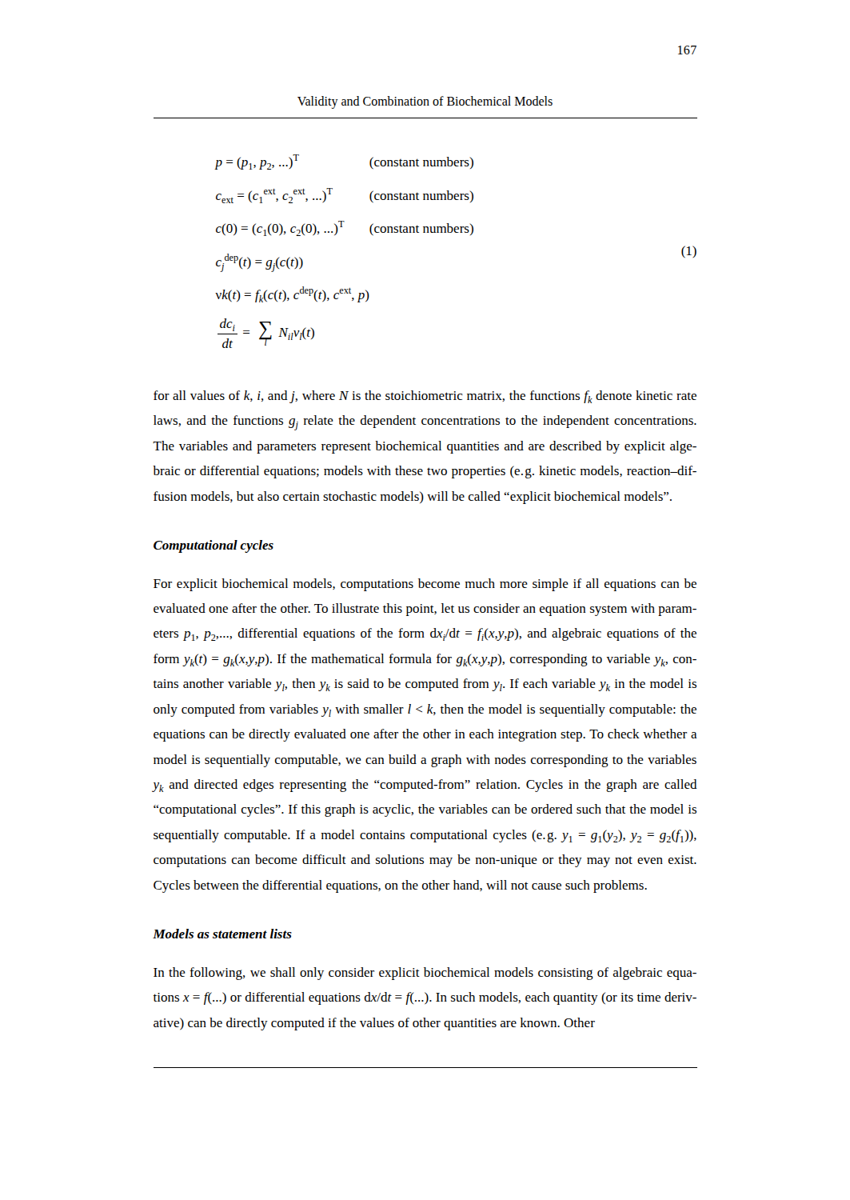167
Validity and Combination of Biochemical Models
| p = ( p 1 , p 2 , ...) T | (constant numbers) |
| c ext = ( c 1 ext , c 2 ext , ...) T | (constant numbers) |
| c (0) = ( c 1 (0), c 2 (0), ...) T | (constant numbers) |
| c j dep ( t ) = g j ( c ( t )) | |
| ν k ( t ) = f k ( c ( t ), c dep ( t ), c ext , p ) | |
| dc i dt = ∑ l N il v l ( t ) | |
(1)
for all values of k, i, and j, where N is the stoichiometric matrix, the functions fk denote kinetic rate laws, and the functions gj relate the dependent concentrations to the independent concentrations. The variables and parameters represent biochemical quantities and are described by explicit algebraic or differential equations; models with these two properties (e. g. kinetic models, reaction–diffusion models, but also certain stochastic models) will be called “explicit biochemical models”.
Computational cycles
For explicit biochemical models, computations become much more simple if all equations can be evaluated one after the other. To illustrate this point, let us consider an equation system with parameters p1, p2,..., differential equations of the form dxi/dt = fi(x,y,p), and algebraic equations of the form yk(t) = gk(x,y,p). If the mathematical formula for gk(x,y,p), corresponding to variable yk, contains another variable yl, then yk is said to be computed from yl. If each variable yk in the model is only computed from variables yl with smaller l < k, then the model is sequentially computable: the equations can be directly evaluated one after the other in each integration step. To check whether a model is sequentially computable, we can build a graph with nodes corresponding to the variables yk and directed edges representing the “computed-from” relation. Cycles in the graph are called “computational cycles”. If this graph is acyclic, the variables can be ordered such that the model is sequentially computable. If a model contains computational cycles (e. g. y1 = g1(y2), y2 = g2(f1)), computations can become difficult and solutions may be non-unique or they may not even exist. Cycles between the differential equations, on the other hand, will not cause such problems.
Models as statement lists
In the following, we shall only consider explicit biochemical models consisting of algebraic equations x = f(...) or differential equations dx/dt = f(...). In such models, each quantity (or its time derivative) can be directly computed if the values of other quantities are known. Other